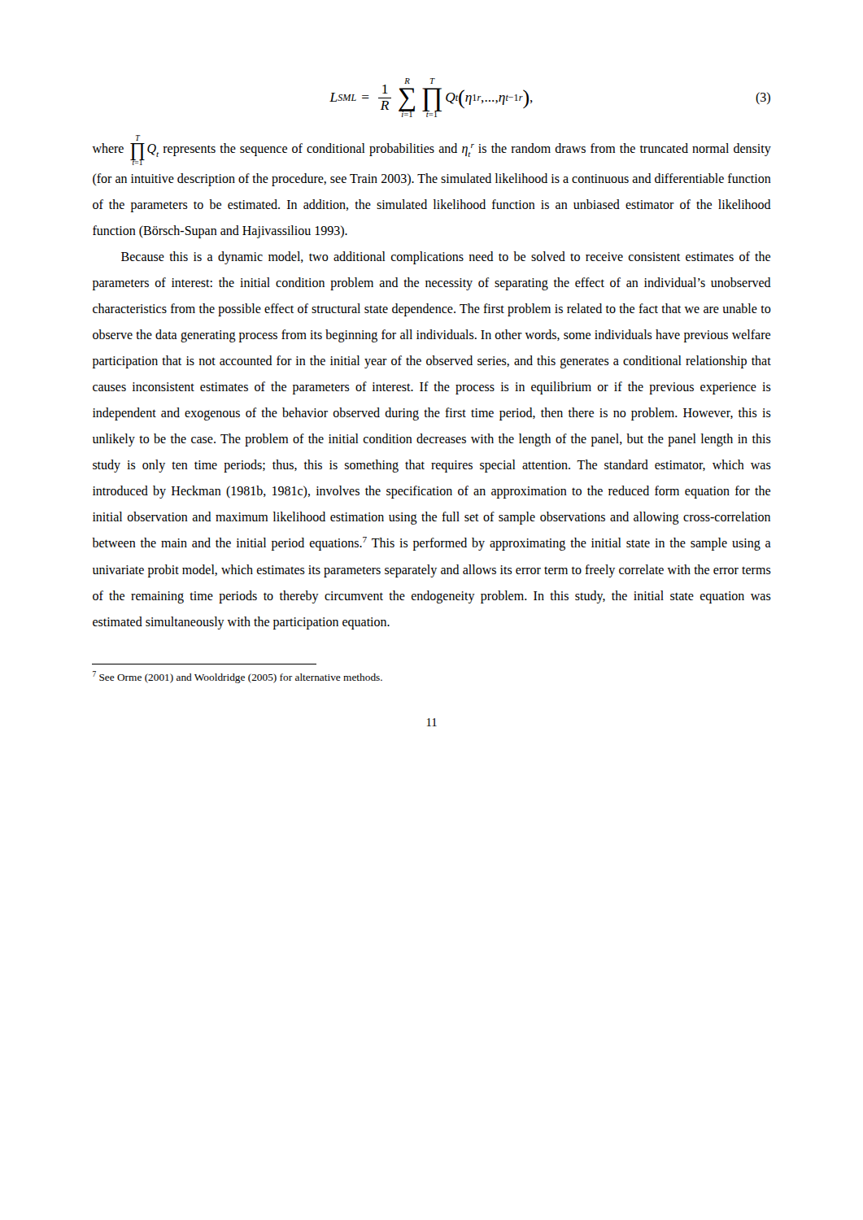LSML = 1 R R ∑ i=1 T ∏ t=1 Qt ( η 1 r ,..., ηt−1 r ) ,
(3)
where T ∏ t=1 Qt represents the sequence of conditional probabilities and ηtr is the random draws from the truncated normal density (for an intuitive description of the procedure, see Train 2003). The simulated likelihood is a continuous and differentiable function of the parameters to be estimated. In addition, the simulated likelihood function is an unbiased estimator of the likelihood function (Börsch-Supan and Hajivassiliou 1993).
Because this is a dynamic model, two additional complications need to be solved to receive consistent estimates of the parameters of interest: the initial condition problem and the necessity of separating the effect of an individual’s unobserved characteristics from the possible effect of structural state dependence. The first problem is related to the fact that we are unable to observe the data generating process from its beginning for all individuals. In other words, some individuals have previous welfare participation that is not accounted for in the initial year of the observed series, and this generates a conditional relationship that causes inconsistent estimates of the parameters of interest. If the process is in equilibrium or if the previous experience is independent and exogenous of the behavior observed during the first time period, then there is no problem. However, this is unlikely to be the case. The problem of the initial condition decreases with the length of the panel, but the panel length in this study is only ten time periods; thus, this is something that requires special attention. The standard estimator, which was introduced by Heckman (1981b, 1981c), involves the specification of an approximation to the reduced form equation for the initial observation and maximum likelihood estimation using the full set of sample observations and allowing cross-correlation between the main and the initial period equations.7 This is performed by approximating the initial state in the sample using a univariate probit model, which estimates its parameters separately and allows its error term to freely correlate with the error terms of the remaining time periods to thereby circumvent the endogeneity problem. In this study, the initial state equation was estimated simultaneously with the participation equation.
7 See Orme (2001) and Wooldridge (2005) for alternative methods.
11